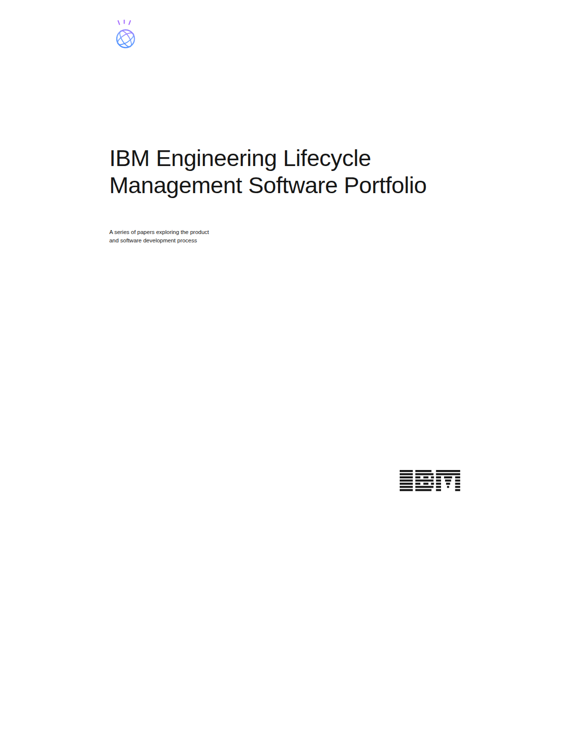IBM Engineering Lifecycle Management Software Portfolio
A series of papers exploring the product
and software development process